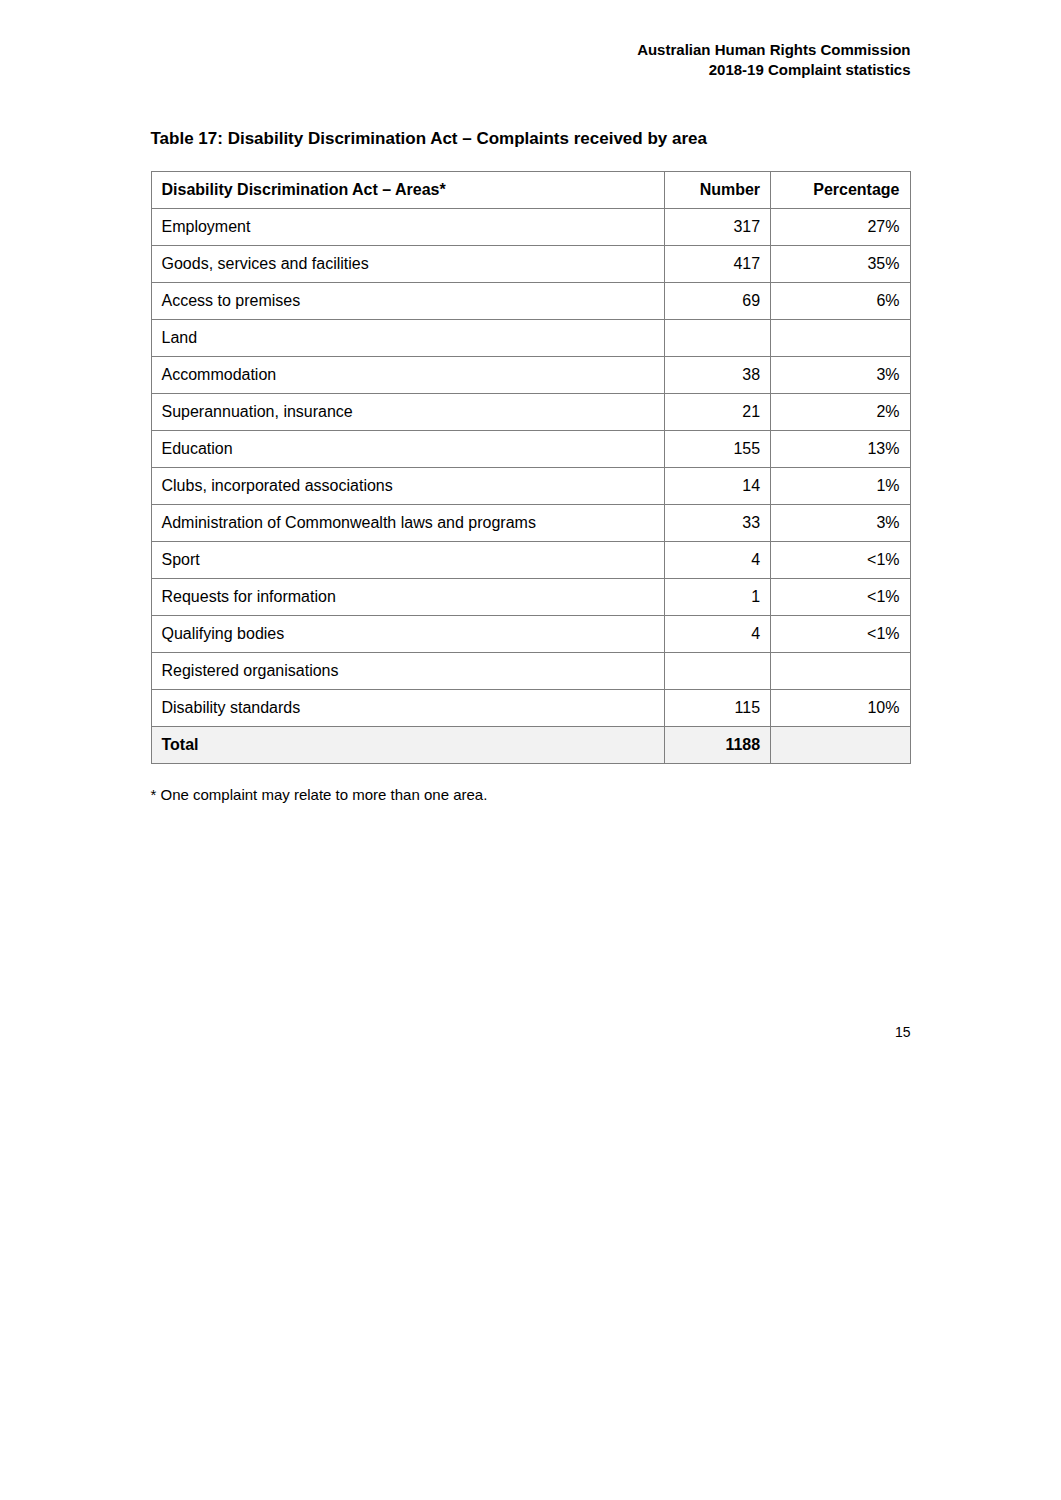Australian Human Rights Commission
2018-19 Complaint statistics
Table 17: Disability Discrimination Act – Complaints received by area
| Disability Discrimination Act – Areas* | Number | Percentage |
| --- | --- | --- |
| Employment | 317 | 27% |
| Goods, services and facilities | 417 | 35% |
| Access to premises | 69 | 6% |
| Land | | |
| Accommodation | 38 | 3% |
| Superannuation, insurance | 21 | 2% |
| Education | 155 | 13% |
| Clubs, incorporated associations | 14 | 1% |
| Administration of Commonwealth laws and programs | 33 | 3% |
| Sport | 4 | <1% |
| Requests for information | 1 | <1% |
| Qualifying bodies | 4 | <1% |
| Registered organisations | | |
| Disability standards | 115 | 10% |
| Total | 1188 | |
* One complaint may relate to more than one area.
15